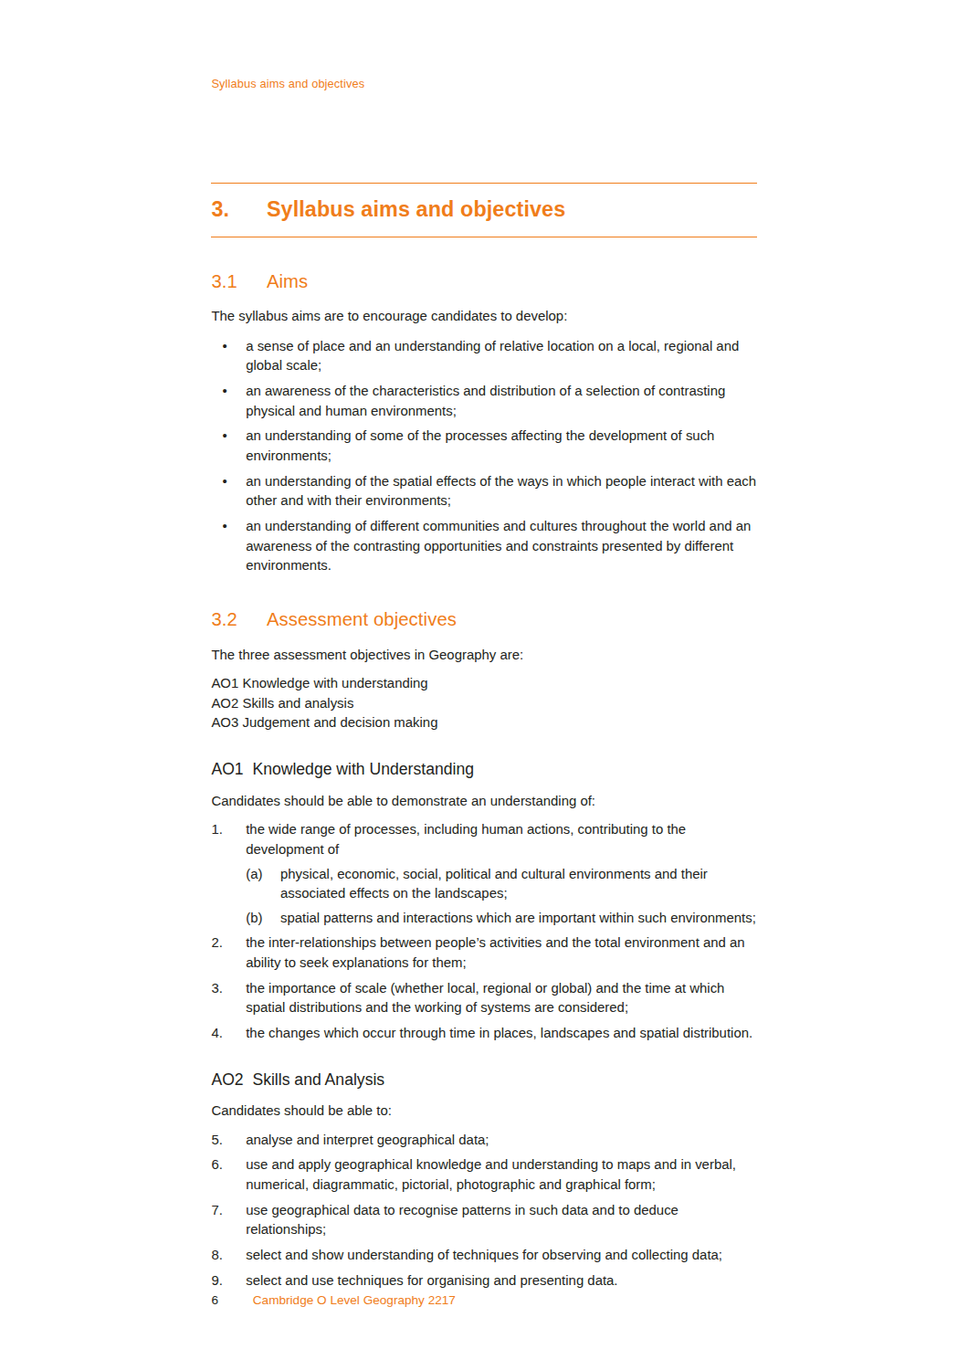Syllabus aims and objectives
3. Syllabus aims and objectives
3.1 Aims
The syllabus aims are to encourage candidates to develop:
a sense of place and an understanding of relative location on a local, regional and global scale;
an awareness of the characteristics and distribution of a selection of contrasting physical and human environments;
an understanding of some of the processes affecting the development of such environments;
an understanding of the spatial effects of the ways in which people interact with each other and with their environments;
an understanding of different communities and cultures throughout the world and an awareness of the contrasting opportunities and constraints presented by different environments.
3.2 Assessment objectives
The three assessment objectives in Geography are:
AO1 Knowledge with understanding
AO2 Skills and analysis
AO3 Judgement and decision making
AO1 Knowledge with Understanding
Candidates should be able to demonstrate an understanding of:
the wide range of processes, including human actions, contributing to the development of
physical, economic, social, political and cultural environments and their associated effects on the landscapes;
spatial patterns and interactions which are important within such environments;
the inter-relationships between people’s activities and the total environment and an ability to seek explanations for them;
the importance of scale (whether local, regional or global) and the time at which spatial distributions and the working of systems are considered;
the changes which occur through time in places, landscapes and spatial distribution.
AO2 Skills and Analysis
Candidates should be able to:
analyse and interpret geographical data;
use and apply geographical knowledge and understanding to maps and in verbal, numerical, diagrammatic, pictorial, photographic and graphical form;
use geographical data to recognise patterns in such data and to deduce relationships;
select and show understanding of techniques for observing and collecting data;
select and use techniques for organising and presenting data.
6 Cambridge O Level Geography 2217